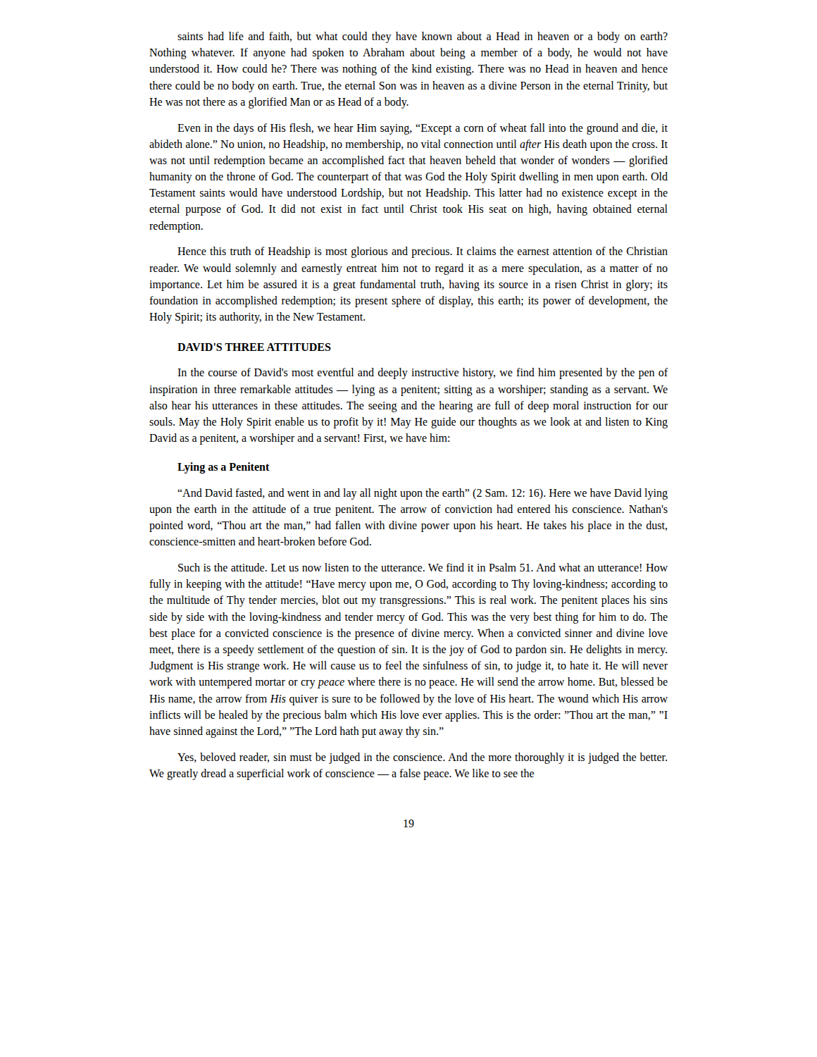saints had life and faith, but what could they have known about a Head in heaven or a body on earth? Nothing whatever. If anyone had spoken to Abraham about being a member of a body, he would not have understood it. How could he? There was nothing of the kind existing. There was no Head in heaven and hence there could be no body on earth. True, the eternal Son was in heaven as a divine Person in the eternal Trinity, but He was not there as a glorified Man or as Head of a body.
Even in the days of His flesh, we hear Him saying, “Except a corn of wheat fall into the ground and die, it abideth alone.” No union, no Headship, no membership, no vital connection until after His death upon the cross. It was not until redemption became an accomplished fact that heaven beheld that wonder of wonders — glorified humanity on the throne of God. The counterpart of that was God the Holy Spirit dwelling in men upon earth. Old Testament saints would have understood Lordship, but not Headship. This latter had no existence except in the eternal purpose of God. It did not exist in fact until Christ took His seat on high, having obtained eternal redemption.
Hence this truth of Headship is most glorious and precious. It claims the earnest attention of the Christian reader. We would solemnly and earnestly entreat him not to regard it as a mere speculation, as a matter of no importance. Let him be assured it is a great fundamental truth, having its source in a risen Christ in glory; its foundation in accomplished redemption; its present sphere of display, this earth; its power of development, the Holy Spirit; its authority, in the New Testament.
David's Three Attitudes
In the course of David's most eventful and deeply instructive history, we find him presented by the pen of inspiration in three remarkable attitudes — lying as a penitent; sitting as a worshiper; standing as a servant. We also hear his utterances in these attitudes. The seeing and the hearing are full of deep moral instruction for our souls. May the Holy Spirit enable us to profit by it! May He guide our thoughts as we look at and listen to King David as a penitent, a worshiper and a servant! First, we have him:
Lying as a Penitent
“And David fasted, and went in and lay all night upon the earth” (2 Sam. 12: 16). Here we have David lying upon the earth in the attitude of a true penitent. The arrow of conviction had entered his conscience. Nathan's pointed word, “Thou art the man,” had fallen with divine power upon his heart. He takes his place in the dust, conscience-smitten and heart-broken before God.
Such is the attitude. Let us now listen to the utterance. We find it in Psalm 51. And what an utterance! How fully in keeping with the attitude! “Have mercy upon me, O God, according to Thy loving-kindness; according to the multitude of Thy tender mercies, blot out my transgressions.” This is real work. The penitent places his sins side by side with the loving-kindness and tender mercy of God. This was the very best thing for him to do. The best place for a convicted conscience is the presence of divine mercy. When a convicted sinner and divine love meet, there is a speedy settlement of the question of sin. It is the joy of God to pardon sin. He delights in mercy. Judgment is His strange work. He will cause us to feel the sinfulness of sin, to judge it, to hate it. He will never work with untempered mortar or cry peace where there is no peace. He will send the arrow home. But, blessed be His name, the arrow from His quiver is sure to be followed by the love of His heart. The wound which His arrow inflicts will be healed by the precious balm which His love ever applies. This is the order: ”Thou art the man,” ”I have sinned against the Lord,” ”The Lord hath put away thy sin.”
Yes, beloved reader, sin must be judged in the conscience. And the more thoroughly it is judged the better. We greatly dread a superficial work of conscience — a false peace. We like to see the
19